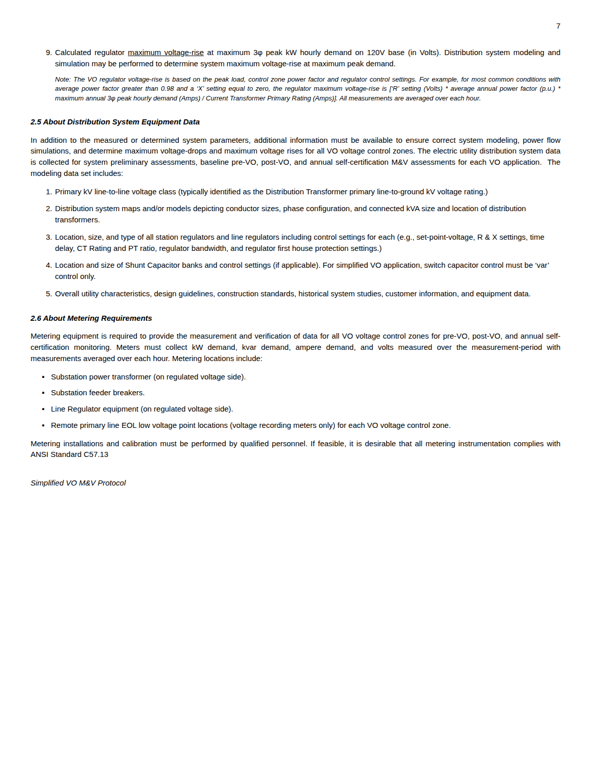7
9. Calculated regulator maximum voltage-rise at maximum 3φ peak kW hourly demand on 120V base (in Volts). Distribution system modeling and simulation may be performed to determine system maximum voltage-rise at maximum peak demand.
Note: The VO regulator voltage-rise is based on the peak load, control zone power factor and regulator control settings. For example, for most common conditions with average power factor greater than 0.98 and a ‘X’ setting equal to zero, the regulator maximum voltage-rise is [‘R’ setting (Volts) * average annual power factor (p.u.) * maximum annual 3φ peak hourly demand (Amps) / Current Transformer Primary Rating (Amps)]. All measurements are averaged over each hour.
2.5 About Distribution System Equipment Data
In addition to the measured or determined system parameters, additional information must be available to ensure correct system modeling, power flow simulations, and determine maximum voltage-drops and maximum voltage rises for all VO voltage control zones. The electric utility distribution system data is collected for system preliminary assessments, baseline pre-VO, post-VO, and annual self-certification M&V assessments for each VO application. The modeling data set includes:
1. Primary kV line-to-line voltage class (typically identified as the Distribution Transformer primary line-to-ground kV voltage rating.)
2. Distribution system maps and/or models depicting conductor sizes, phase configuration, and connected kVA size and location of distribution transformers.
3. Location, size, and type of all station regulators and line regulators including control settings for each (e.g., set-point-voltage, R & X settings, time delay, CT Rating and PT ratio, regulator bandwidth, and regulator first house protection settings.)
4. Location and size of Shunt Capacitor banks and control settings (if applicable). For simplified VO application, switch capacitor control must be ‘var’ control only.
5. Overall utility characteristics, design guidelines, construction standards, historical system studies, customer information, and equipment data.
2.6 About Metering Requirements
Metering equipment is required to provide the measurement and verification of data for all VO voltage control zones for pre-VO, post-VO, and annual self-certification monitoring. Meters must collect kW demand, kvar demand, ampere demand, and volts measured over the measurement-period with measurements averaged over each hour. Metering locations include:
▪ Substation power transformer (on regulated voltage side).
▪ Substation feeder breakers.
▪ Line Regulator equipment (on regulated voltage side).
▪ Remote primary line EOL low voltage point locations (voltage recording meters only) for each VO voltage control zone.
Metering installations and calibration must be performed by qualified personnel. If feasible, it is desirable that all metering instrumentation complies with ANSI Standard C57.13
Simplified VO M&V Protocol